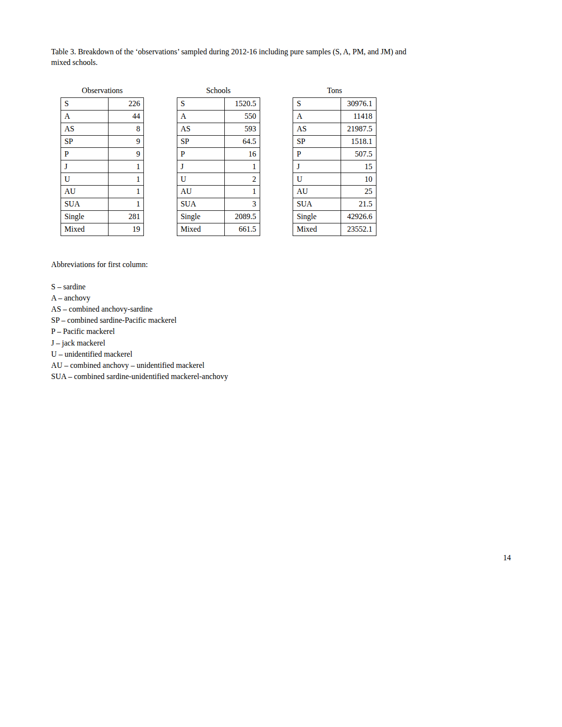Table 3. Breakdown of the ‘observations’ sampled during 2012-16 including pure samples (S, A, PM, and JM) and mixed schools.
Observations
| S | 226 |
| A | 44 |
| AS | 8 |
| SP | 9 |
| P | 9 |
| J | 1 |
| U | 1 |
| AU | 1 |
| SUA | 1 |
| Single | 281 |
| Mixed | 19 |
Schools
| S | 1520.5 |
| A | 550 |
| AS | 593 |
| SP | 64.5 |
| P | 16 |
| J | 1 |
| U | 2 |
| AU | 1 |
| SUA | 3 |
| Single | 2089.5 |
| Mixed | 661.5 |
Tons
| S | 30976.1 |
| A | 11418 |
| AS | 21987.5 |
| SP | 1518.1 |
| P | 507.5 |
| J | 15 |
| U | 10 |
| AU | 25 |
| SUA | 21.5 |
| Single | 42926.6 |
| Mixed | 23552.1 |
Abbreviations for first column:
S – sardine
A – anchovy
AS – combined anchovy-sardine
SP – combined sardine-Pacific mackerel
P – Pacific mackerel
J – jack mackerel
U – unidentified mackerel
AU – combined anchovy – unidentified mackerel
SUA – combined sardine-unidentified mackerel-anchovy
14